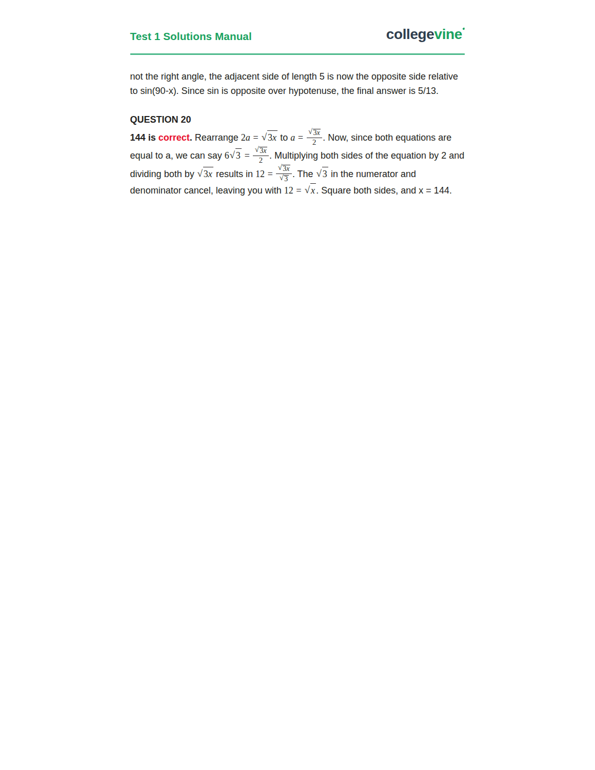Test 1 Solutions Manual
college vine
not the right angle, the adjacent side of length 5 is now the opposite side relative to sin(90-x). Since sin is opposite over hypotenuse, the final answer is 5/13.
QUESTION 20
144 is correct. Rearrange 2a = 3x to a = 3x 2. Now, since both equations are equal to a, we can say 63 = 3x 2. Multiplying both sides of the equation by 2 and dividing both by 3x results in 12 = 3x 3. The 3 in the numerator and denominator cancel, leaving you with 12 = x. Square both sides, and x = 144.